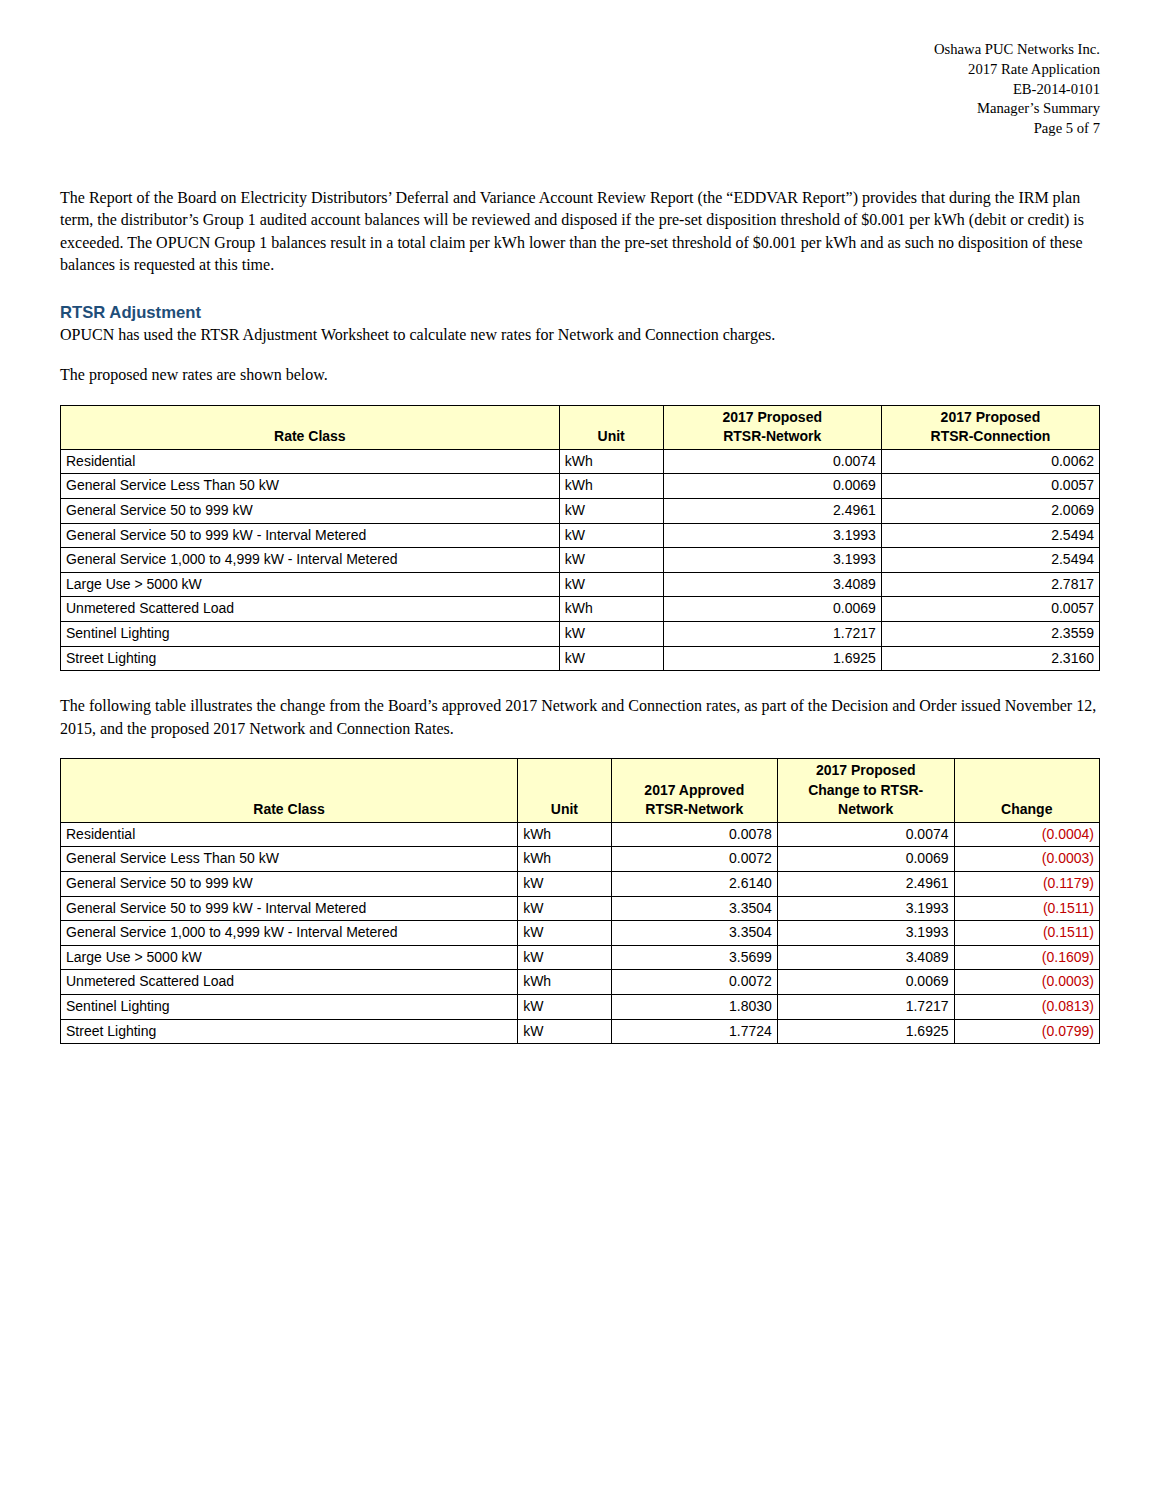Oshawa PUC Networks Inc.
2017 Rate Application
EB-2014-0101
Manager’s Summary
Page 5 of 7
The Report of the Board on Electricity Distributors’ Deferral and Variance Account Review Report (the “EDDVAR Report”) provides that during the IRM plan term, the distributor’s Group 1 audited account balances will be reviewed and disposed if the pre-set disposition threshold of $0.001 per kWh (debit or credit) is exceeded. The OPUCN Group 1 balances result in a total claim per kWh lower than the pre-set threshold of $0.001 per kWh and as such no disposition of these balances is requested at this time.
RTSR Adjustment
OPUCN has used the RTSR Adjustment Worksheet to calculate new rates for Network and Connection charges.
The proposed new rates are shown below.
| Rate Class | Unit | 2017 Proposed RTSR-Network | 2017 Proposed RTSR-Connection |
| --- | --- | --- | --- |
| Residential | kWh | 0.0074 | 0.0062 |
| General Service Less Than 50 kW | kWh | 0.0069 | 0.0057 |
| General Service 50 to 999 kW | kW | 2.4961 | 2.0069 |
| General Service 50 to 999 kW - Interval Metered | kW | 3.1993 | 2.5494 |
| General Service 1,000 to 4,999 kW - Interval Metered | kW | 3.1993 | 2.5494 |
| Large Use > 5000 kW | kW | 3.4089 | 2.7817 |
| Unmetered Scattered Load | kWh | 0.0069 | 0.0057 |
| Sentinel Lighting | kW | 1.7217 | 2.3559 |
| Street Lighting | kW | 1.6925 | 2.3160 |
The following table illustrates the change from the Board’s approved 2017 Network and Connection rates, as part of the Decision and Order issued November 12, 2015, and the proposed 2017 Network and Connection Rates.
| Rate Class | Unit | 2017 Approved RTSR-Network | 2017 Proposed Change to RTSR- Network | Change |
| --- | --- | --- | --- | --- |
| Residential | kWh | 0.0078 | 0.0074 | (0.0004) |
| General Service Less Than 50 kW | kWh | 0.0072 | 0.0069 | (0.0003) |
| General Service 50 to 999 kW | kW | 2.6140 | 2.4961 | (0.1179) |
| General Service 50 to 999 kW - Interval Metered | kW | 3.3504 | 3.1993 | (0.1511) |
| General Service 1,000 to 4,999 kW - Interval Metered | kW | 3.3504 | 3.1993 | (0.1511) |
| Large Use > 5000 kW | kW | 3.5699 | 3.4089 | (0.1609) |
| Unmetered Scattered Load | kWh | 0.0072 | 0.0069 | (0.0003) |
| Sentinel Lighting | kW | 1.8030 | 1.7217 | (0.0813) |
| Street Lighting | kW | 1.7724 | 1.6925 | (0.0799) |